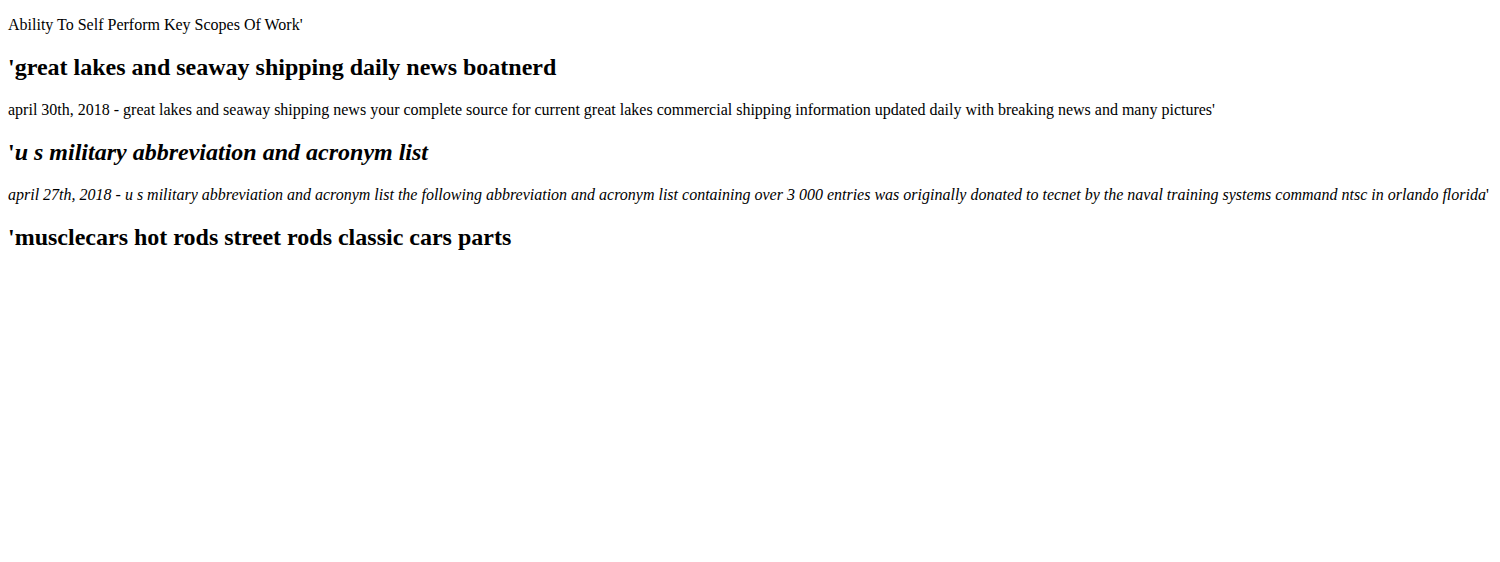Ability To Self Perform Key Scopes Of Work'
'great lakes and seaway shipping daily news boatnerd
april 30th, 2018 - great lakes and seaway shipping news your complete source for current great lakes commercial shipping information updated daily with breaking news and many pictures'
'u s military abbreviation and acronym list
april 27th, 2018 - u s military abbreviation and acronym list the following abbreviation and acronym list containing over 3 000 entries was originally donated to tecnet by the naval training systems command ntsc in orlando florida'
'musclecars hot rods street rods classic cars parts